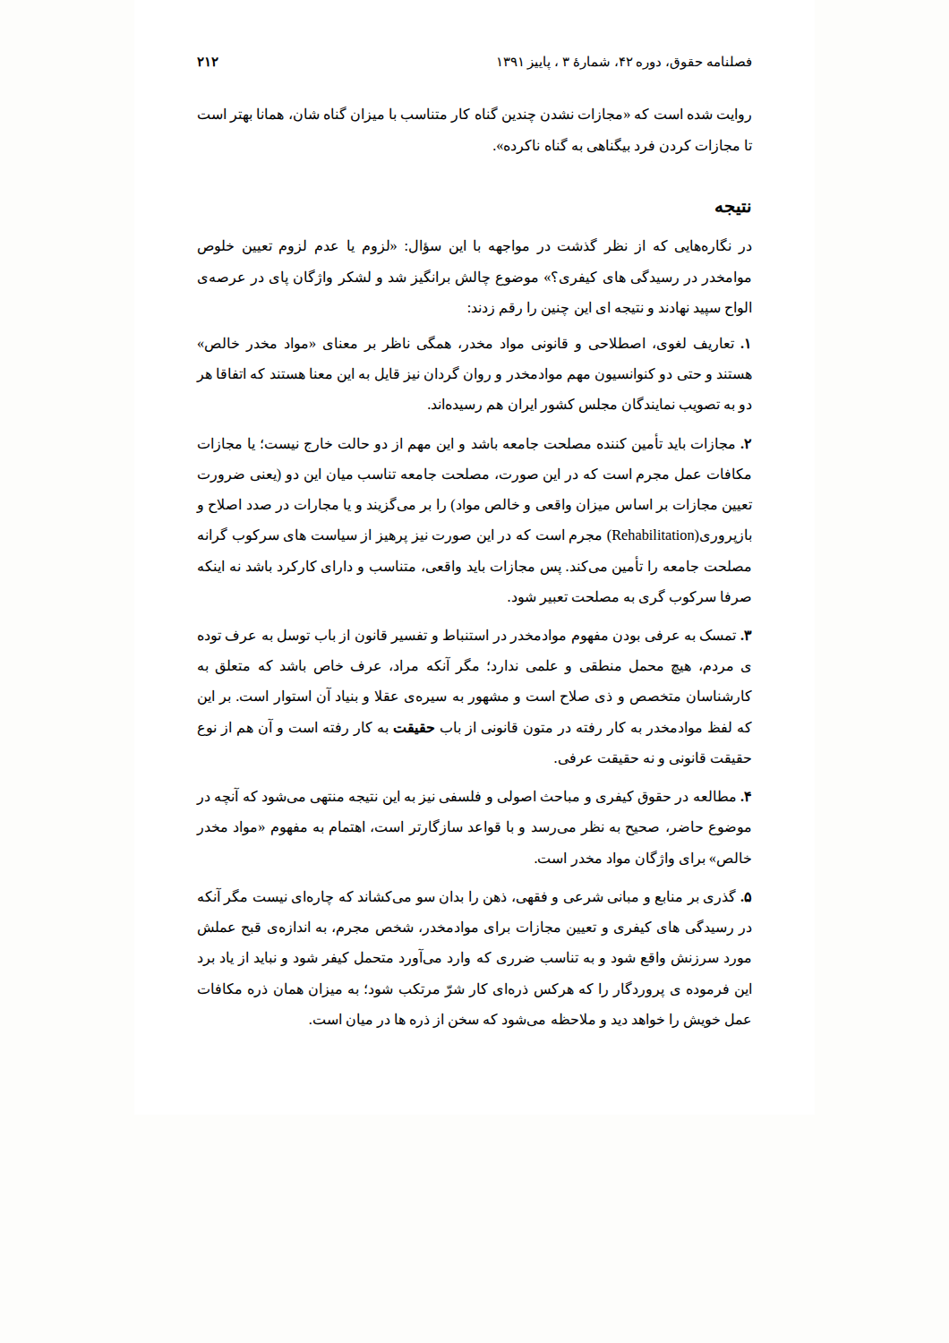فصلنامه حقوق، دوره ۴۲، شمارهٔ ۳ ، پاییز ۱۳۹۱ ۲۱۲
روایت شده است که «مجازات نشدن چندین گناه کار متناسب با میزان گناه شان، همانا بهتر است تا مجازات کردن فرد بیگناهی به گناه ناکرده».
نتیجه
در نگاره‌هایی که از نظر گذشت در مواجهه با این سؤال: «لزوم یا عدم لزوم تعیین خلوص موامخدر در رسیدگی های کیفری؟» موضوع چالش برانگیز شد و لشکر واژگان پای در عرصه‌ی الواح سپید نهادند و نتیجه ای این چنین را رقم زدند:
۱. تعاریف لغوی، اصطلاحی و قانونی مواد مخدر، همگی ناظر بر معنای «مواد مخدر خالص» هستند و حتی دو کنوانسیون مهم موادمخدر و روان گردان نیز قایل به این معنا هستند که اتفاقا هر دو به تصویب نمایندگان مجلس کشور ایران هم رسیده‌اند.
۲. مجازات باید تأمین کننده مصلحت جامعه باشد و این مهم از دو حالت خارج نیست؛ یا مجازات مکافات عمل مجرم است که در این صورت، مصلحت جامعه تناسب میان این دو (یعنی ضرورت تعیین مجازات بر اساس میزان واقعی و خالص مواد) را بر می‌گزیند و یا مجارات در صدد اصلاح و بازپروری(Rehabilitation) مجرم است که در این صورت نیز پرهیز از سیاست های سرکوب گرانه مصلحت جامعه را تأمین می‌کند. پس مجازات باید واقعی، متناسب و دارای کارکرد باشد نه اینکه صرفا سرکوب گری به مصلحت تعبیر شود.
۳. تمسک به عرفی بودن مفهوم موادمخدر در استنباط و تفسیر قانون از باب توسل به عرف توده ی مردم، هیچ محمل منطقی و علمی ندارد؛ مگر آنکه مراد، عرف خاص باشد که متعلق به کارشناسان متخصص و ذی صلاح است و مشهور به سیره‌ی عقلا و بنیاد آن استوار است. بر این که لفظ موادمخدر به کار رفته در متون قانونی از باب حقیقت به کار رفته است و آن هم از نوع حقیقت قانونی و نه حقیقت عرفی.
۴. مطالعه در حقوق کیفری و مباحث اصولی و فلسفی نیز به این نتیجه منتهی می‌شود که آنچه در موضوع حاضر، صحیح به نظر می‌رسد و با قواعد سازگارتر است، اهتمام به مفهوم «مواد مخدر خالص» برای واژگان مواد مخدر است.
۵. گذری بر منابع و مبانی شرعی و فقهی، ذهن را بدان سو می‌کشاند که چاره‌ای نیست مگر آنکه در رسیدگی های کیفری و تعیین مجازات برای موادمخدر، شخص مجرم، به اندازه‌ی قبح عملش مورد سرزنش واقع شود و به تناسب ضرری که وارد می‌آورد متحمل کیفر شود و نباید از یاد برد این فرموده ی پروردگار را که هرکس ذره‌ای کار شرّ مرتکب شود؛ به میزان همان ذره مکافات عمل خویش را خواهد دید و ملاحظه می‌شود که سخن از ذره ها در میان است.